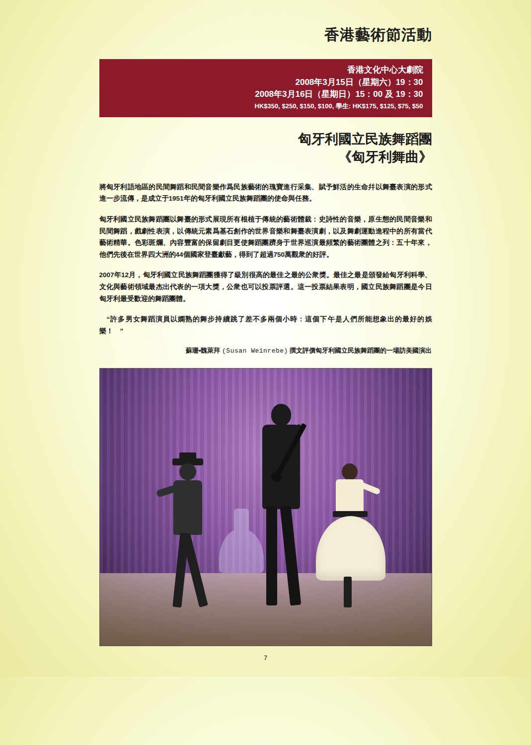香港藝術節活動
香港文化中心大劇院
2008年3月15日（星期六）19：30
2008年3月16日（星期日）15：00 及 19：30
HK$350, $250, $150, $100, 學生: HK$175, $125, $75, $50
匈牙利國立民族舞蹈團
《匈牙利舞曲》
將匈牙利語地區的民間舞蹈和民間音樂作爲民族藝術的瑰寶進行采集、賦予鮮活的生命幷以舞臺表演的形式進一步流傳，是成立于1951年的匈牙利國立民族舞蹈團的使命與任務。
匈牙利國立民族舞蹈團以舞臺的形式展現所有根植于傳統的藝術體裁：史詩性的音樂，原生態的民間音樂和民間舞蹈，戲劇性表演，以傳統元素爲基石創作的世界音樂和舞臺表演劇，以及舞劇運動進程中的所有當代藝術精華。色彩斑爛、內容豐富的保留劇目更使舞蹈團躋身于世界巡演最頻繁的藝術團體之列：五十年來，他們先後在世界四大洲的44個國家登臺獻藝，得到了超過750萬觀衆的好評。
2007年12月，匈牙利國立民族舞蹈團獲得了級別很高的最佳之最的公衆獎。最佳之最是頒發給匈牙利科學、文化與藝術領域最杰出代表的一項大獎，公衆也可以投票評選。這一投票結果表明，國立民族舞蹈團是今日匈牙利最受歡迎的舞蹈團體。
　“許多男女舞蹈演員以嫻熟的舞步持續跳了差不多兩個小時：這個下午是人們所能想象出的最好的娛樂！　”
蘇珊•魏萊拜 (Susan Weinrebe) 撰文評價匈牙利國立民族舞蹈團的一場訪美國演出
7